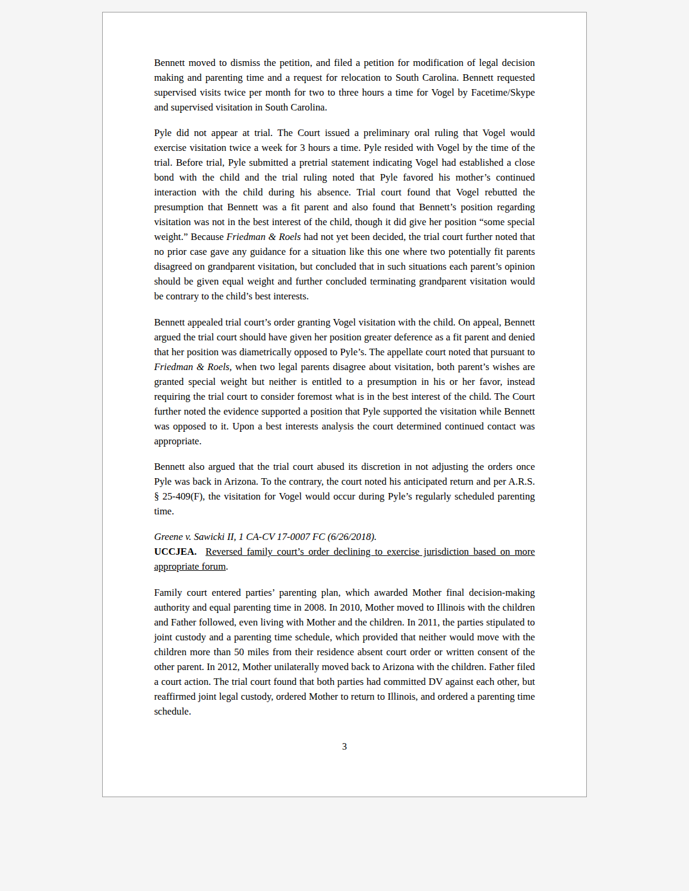Bennett moved to dismiss the petition, and filed a petition for modification of legal decision making and parenting time and a request for relocation to South Carolina. Bennett requested supervised visits twice per month for two to three hours a time for Vogel by Facetime/Skype and supervised visitation in South Carolina.
Pyle did not appear at trial. The Court issued a preliminary oral ruling that Vogel would exercise visitation twice a week for 3 hours a time. Pyle resided with Vogel by the time of the trial. Before trial, Pyle submitted a pretrial statement indicating Vogel had established a close bond with the child and the trial ruling noted that Pyle favored his mother’s continued interaction with the child during his absence. Trial court found that Vogel rebutted the presumption that Bennett was a fit parent and also found that Bennett’s position regarding visitation was not in the best interest of the child, though it did give her position “some special weight.” Because Friedman & Roels had not yet been decided, the trial court further noted that no prior case gave any guidance for a situation like this one where two potentially fit parents disagreed on grandparent visitation, but concluded that in such situations each parent’s opinion should be given equal weight and further concluded terminating grandparent visitation would be contrary to the child’s best interests.
Bennett appealed trial court’s order granting Vogel visitation with the child. On appeal, Bennett argued the trial court should have given her position greater deference as a fit parent and denied that her position was diametrically opposed to Pyle’s. The appellate court noted that pursuant to Friedman & Roels, when two legal parents disagree about visitation, both parent’s wishes are granted special weight but neither is entitled to a presumption in his or her favor, instead requiring the trial court to consider foremost what is in the best interest of the child. The Court further noted the evidence supported a position that Pyle supported the visitation while Bennett was opposed to it. Upon a best interests analysis the court determined continued contact was appropriate.
Bennett also argued that the trial court abused its discretion in not adjusting the orders once Pyle was back in Arizona. To the contrary, the court noted his anticipated return and per A.R.S. § 25-409(F), the visitation for Vogel would occur during Pyle’s regularly scheduled parenting time.
Greene v. Sawicki II, 1 CA-CV 17-0007 FC (6/26/2018).
UCCJEA. Reversed family court’s order declining to exercise jurisdiction based on more appropriate forum.
Family court entered parties’ parenting plan, which awarded Mother final decision-making authority and equal parenting time in 2008. In 2010, Mother moved to Illinois with the children and Father followed, even living with Mother and the children. In 2011, the parties stipulated to joint custody and a parenting time schedule, which provided that neither would move with the children more than 50 miles from their residence absent court order or written consent of the other parent. In 2012, Mother unilaterally moved back to Arizona with the children. Father filed a court action. The trial court found that both parties had committed DV against each other, but reaffirmed joint legal custody, ordered Mother to return to Illinois, and ordered a parenting time schedule.
3